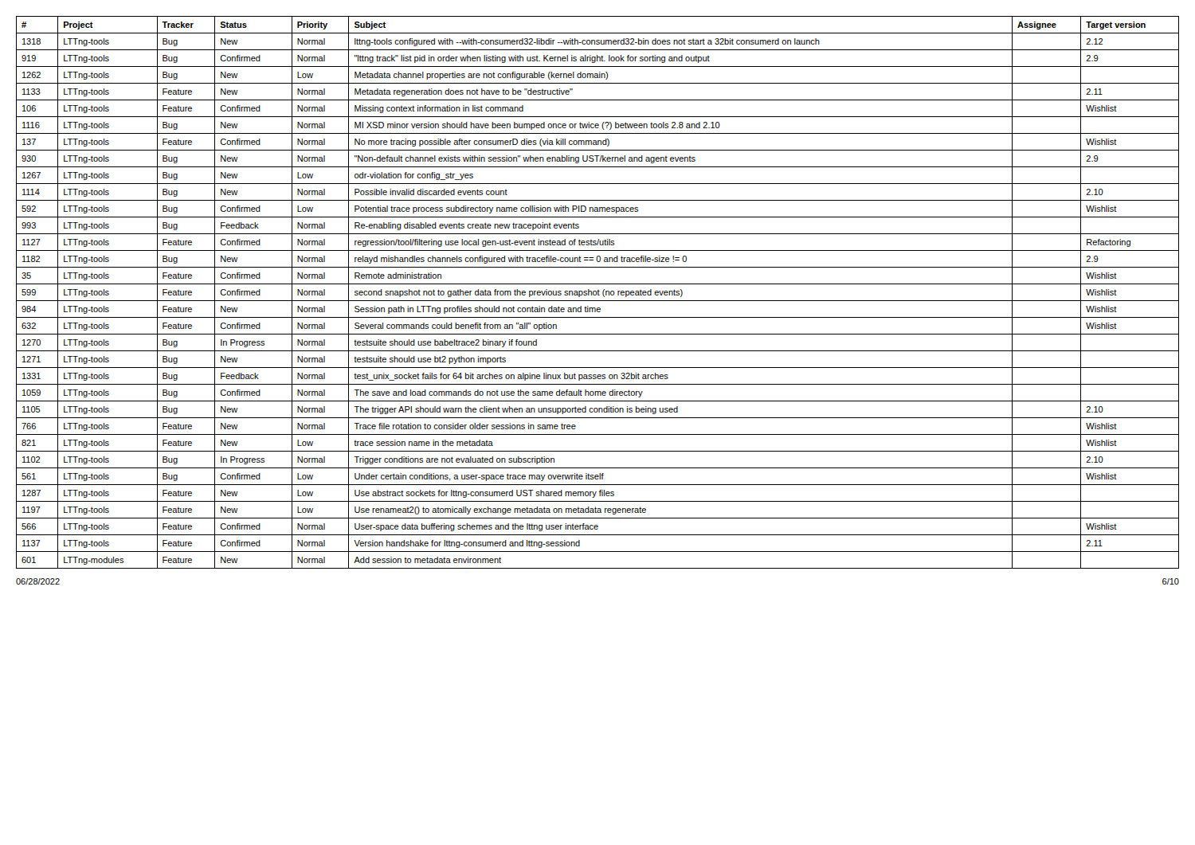| # | Project | Tracker | Status | Priority | Subject | Assignee | Target version |
| --- | --- | --- | --- | --- | --- | --- | --- |
| 1318 | LTTng-tools | Bug | New | Normal | lttng-tools configured with --with-consumerd32-libdir --with-consumerd32-bin does not start a 32bit consumerd on launch | | 2.12 |
| 919 | LTTng-tools | Bug | Confirmed | Normal | "lttng track" list pid in order when listing with ust. Kernel is alright. look for sorting and output | | 2.9 |
| 1262 | LTTng-tools | Bug | New | Low | Metadata channel properties are not configurable (kernel domain) | | |
| 1133 | LTTng-tools | Feature | New | Normal | Metadata regeneration does not have to be "destructive" | | 2.11 |
| 106 | LTTng-tools | Feature | Confirmed | Normal | Missing context information in list command | | Wishlist |
| 1116 | LTTng-tools | Bug | New | Normal | MI XSD minor version should have been bumped once or twice (?) between tools 2.8 and 2.10 | | |
| 137 | LTTng-tools | Feature | Confirmed | Normal | No more tracing possible after consumerD dies (via kill command) | | Wishlist |
| 930 | LTTng-tools | Bug | New | Normal | "Non-default channel exists within session" when enabling UST/kernel and agent events | | 2.9 |
| 1267 | LTTng-tools | Bug | New | Low | odr-violation for config_str_yes | | |
| 1114 | LTTng-tools | Bug | New | Normal | Possible invalid discarded events count | | 2.10 |
| 592 | LTTng-tools | Bug | Confirmed | Low | Potential trace process subdirectory name collision with PID namespaces | | Wishlist |
| 993 | LTTng-tools | Bug | Feedback | Normal | Re-enabling disabled events create new tracepoint events | | |
| 1127 | LTTng-tools | Feature | Confirmed | Normal | regression/tool/filtering use local gen-ust-event instead of tests/utils | | Refactoring |
| 1182 | LTTng-tools | Bug | New | Normal | relayd mishandles channels configured with tracefile-count == 0 and tracefile-size != 0 | | 2.9 |
| 35 | LTTng-tools | Feature | Confirmed | Normal | Remote administration | | Wishlist |
| 599 | LTTng-tools | Feature | Confirmed | Normal | second snapshot not to gather data from the previous snapshot (no repeated events) | | Wishlist |
| 984 | LTTng-tools | Feature | New | Normal | Session path in LTTng profiles should not contain date and time | | Wishlist |
| 632 | LTTng-tools | Feature | Confirmed | Normal | Several commands could benefit from an "all" option | | Wishlist |
| 1270 | LTTng-tools | Bug | In Progress | Normal | testsuite should use babeltrace2 binary if found | | |
| 1271 | LTTng-tools | Bug | New | Normal | testsuite should use bt2 python imports | | |
| 1331 | LTTng-tools | Bug | Feedback | Normal | test_unix_socket fails for 64 bit arches on alpine linux but passes on 32bit arches | | |
| 1059 | LTTng-tools | Bug | Confirmed | Normal | The save and load commands do not use the same default home directory | | |
| 1105 | LTTng-tools | Bug | New | Normal | The trigger API should warn the client when an unsupported condition is being used | | 2.10 |
| 766 | LTTng-tools | Feature | New | Normal | Trace file rotation to consider older sessions in same tree | | Wishlist |
| 821 | LTTng-tools | Feature | New | Low | trace session name in the metadata | | Wishlist |
| 1102 | LTTng-tools | Bug | In Progress | Normal | Trigger conditions are not evaluated on subscription | | 2.10 |
| 561 | LTTng-tools | Bug | Confirmed | Low | Under certain conditions, a user-space trace may overwrite itself | | Wishlist |
| 1287 | LTTng-tools | Feature | New | Low | Use abstract sockets for lttng-consumerd UST shared memory files | | |
| 1197 | LTTng-tools | Feature | New | Low | Use renameat2() to atomically exchange metadata on metadata regenerate | | |
| 566 | LTTng-tools | Feature | Confirmed | Normal | User-space data buffering schemes and the lttng user interface | | Wishlist |
| 1137 | LTTng-tools | Feature | Confirmed | Normal | Version handshake for lttng-consumerd and lttng-sessiond | | 2.11 |
| 601 | LTTng-modules | Feature | New | Normal | Add session to metadata environment | | |
06/28/2022 6/10